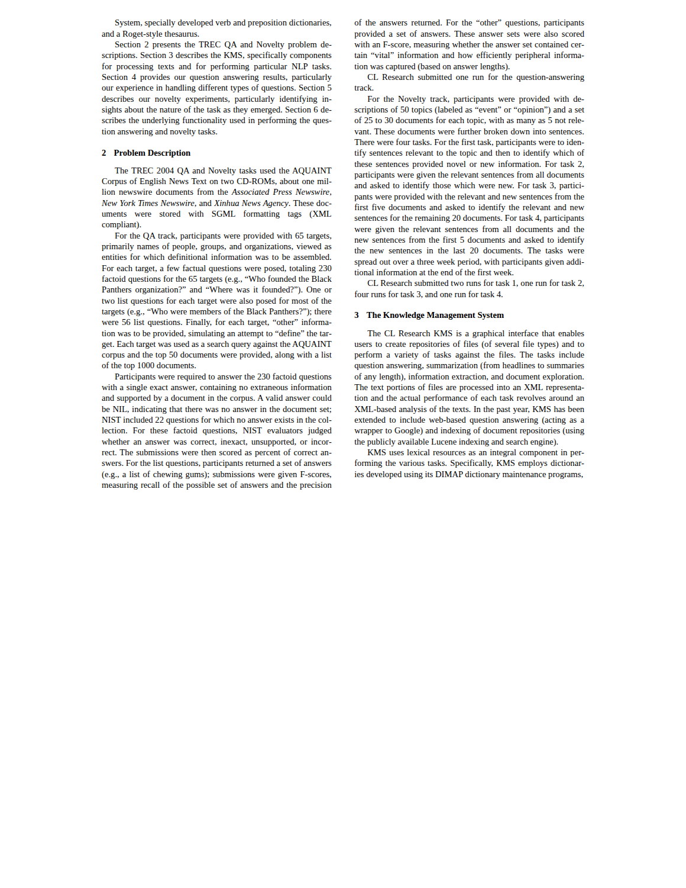System, specially developed verb and preposition dictionaries, and a Roget-style thesaurus.
Section 2 presents the TREC QA and Novelty problem descriptions. Section 3 describes the KMS, specifically components for processing texts and for performing particular NLP tasks. Section 4 provides our question answering results, particularly our experience in handling different types of questions. Section 5 describes our novelty experiments, particularly identifying insights about the nature of the task as they emerged. Section 6 describes the underlying functionality used in performing the question answering and novelty tasks.
2 Problem Description
The TREC 2004 QA and Novelty tasks used the AQUAINT Corpus of English News Text on two CD-ROMs, about one million newswire documents from the Associated Press Newswire, New York Times Newswire, and Xinhua News Agency. These documents were stored with SGML formatting tags (XML compliant).
For the QA track, participants were provided with 65 targets, primarily names of people, groups, and organizations, viewed as entities for which definitional information was to be assembled. For each target, a few factual questions were posed, totaling 230 factoid questions for the 65 targets (e.g., “Who founded the Black Panthers organization?” and “Where was it founded?”). One or two list questions for each target were also posed for most of the targets (e.g., “Who were members of the Black Panthers?”); there were 56 list questions. Finally, for each target, “other” information was to be provided, simulating an attempt to “define” the target. Each target was used as a search query against the AQUAINT corpus and the top 50 documents were provided, along with a list of the top 1000 documents.
Participants were required to answer the 230 factoid questions with a single exact answer, containing no extraneous information and supported by a document in the corpus. A valid answer could be NIL, indicating that there was no answer in the document set; NIST included 22 questions for which no answer exists in the collection. For these factoid questions, NIST evaluators judged whether an answer was correct, inexact, unsupported, or incorrect. The submissions were then scored as percent of correct answers. For the list questions, participants returned a set of answers (e.g., a list of chewing gums); submissions were given F-scores, measuring recall of the possible set of answers and the precision of the answers returned. For the “other” questions, participants provided a set of answers. These answer sets were also scored with an F-score, measuring whether the answer set contained certain “vital” information and how efficiently peripheral information was captured (based on answer lengths).
CL Research submitted one run for the question-answering track.
For the Novelty track, participants were provided with descriptions of 50 topics (labeled as “event” or “opinion”) and a set of 25 to 30 documents for each topic, with as many as 5 not relevant. These documents were further broken down into sentences. There were four tasks. For the first task, participants were to identify sentences relevant to the topic and then to identify which of these sentences provided novel or new information. For task 2, participants were given the relevant sentences from all documents and asked to identify those which were new. For task 3, participants were provided with the relevant and new sentences from the first five documents and asked to identify the relevant and new sentences for the remaining 20 documents. For task 4, participants were given the relevant sentences from all documents and the new sentences from the first 5 documents and asked to identify the new sentences in the last 20 documents. The tasks were spread out over a three week period, with participants given additional information at the end of the first week.
CL Research submitted two runs for task 1, one run for task 2, four runs for task 3, and one run for task 4.
3 The Knowledge Management System
The CL Research KMS is a graphical interface that enables users to create repositories of files (of several file types) and to perform a variety of tasks against the files. The tasks include question answering, summarization (from headlines to summaries of any length), information extraction, and document exploration. The text portions of files are processed into an XML representation and the actual performance of each task revolves around an XML-based analysis of the texts. In the past year, KMS has been extended to include web-based question answering (acting as a wrapper to Google) and indexing of document repositories (using the publicly available Lucene indexing and search engine).
KMS uses lexical resources as an integral component in performing the various tasks. Specifically, KMS employs dictionaries developed using its DIMAP dictionary maintenance programs,